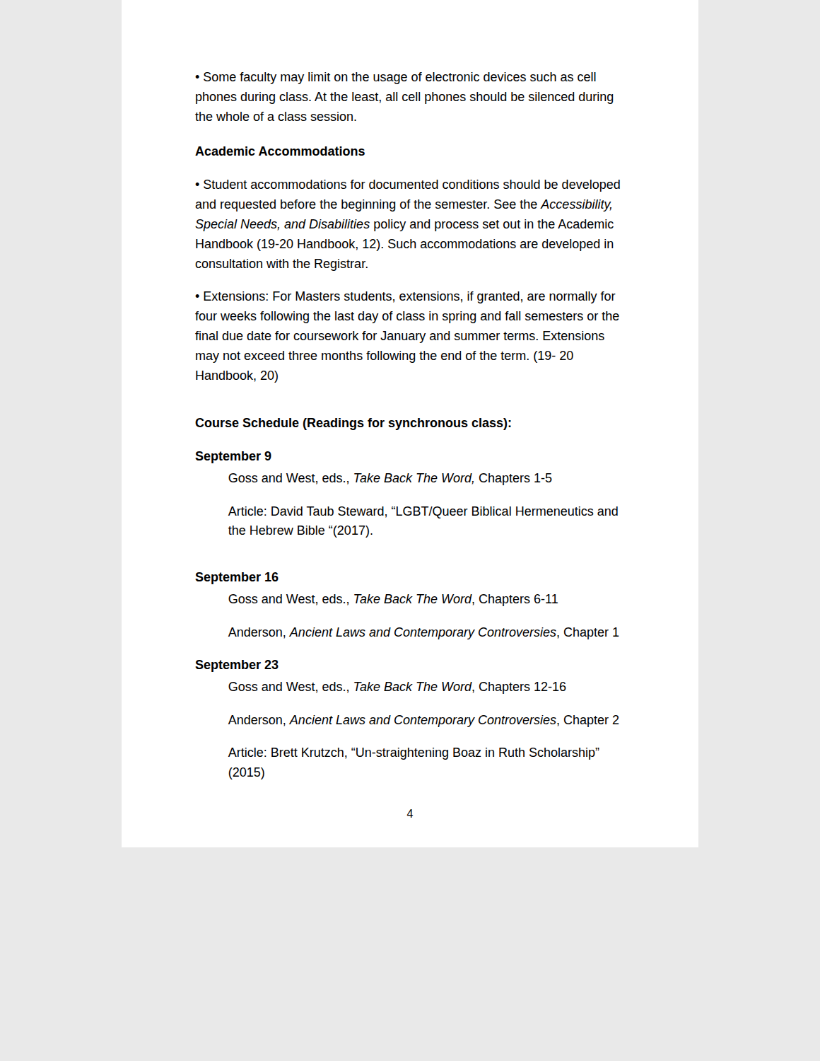• Some faculty may limit on the usage of electronic devices such as cell phones during class. At the least, all cell phones should be silenced during the whole of a class session.
Academic Accommodations
• Student accommodations for documented conditions should be developed and requested before the beginning of the semester. See the Accessibility, Special Needs, and Disabilities policy and process set out in the Academic Handbook (19-20 Handbook, 12). Such accommodations are developed in consultation with the Registrar.
• Extensions: For Masters students, extensions, if granted, are normally for four weeks following the last day of class in spring and fall semesters or the final due date for coursework for January and summer terms. Extensions may not exceed three months following the end of the term. (19- 20 Handbook, 20)
Course Schedule (Readings for synchronous class):
September 9
Goss and West, eds., Take Back The Word, Chapters 1-5
Article: David Taub Steward, “LGBT/Queer Biblical Hermeneutics and the Hebrew Bible “(2017).
September 16
Goss and West, eds., Take Back The Word, Chapters 6-11
Anderson, Ancient Laws and Contemporary Controversies, Chapter 1
September 23
Goss and West, eds., Take Back The Word, Chapters 12-16
Anderson, Ancient Laws and Contemporary Controversies, Chapter 2
Article: Brett Krutzch, “Un-straightening Boaz in Ruth Scholarship” (2015)
4